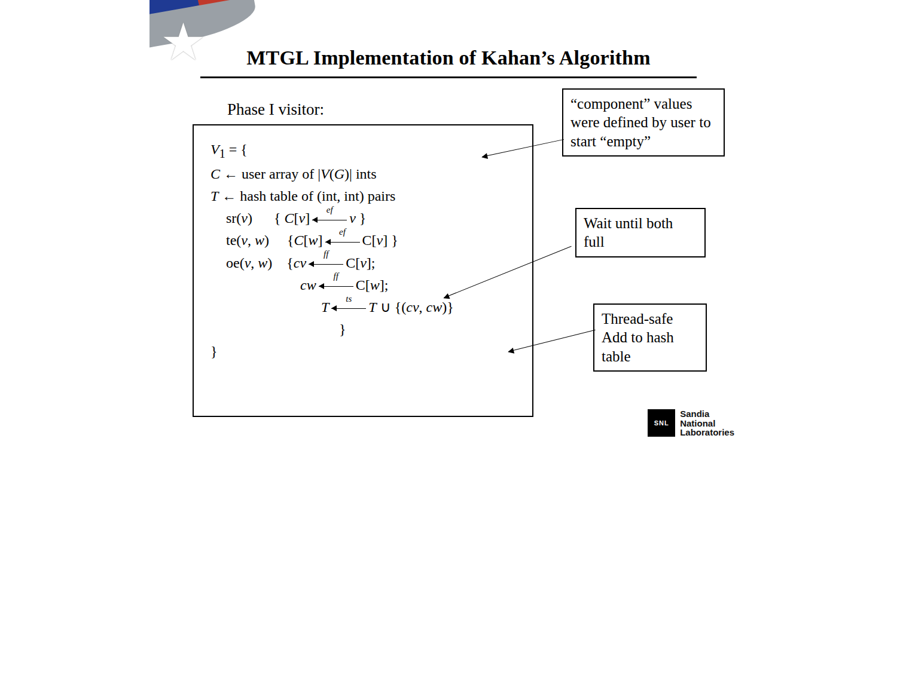★
MTGL Implementation of Kahan’s Algorithm
Phase I visitor:
V1 = {
C ← user array of |V(G)| ints
T ← hash table of (int, int) pairs
sr(v) { C[v]ef v }
te(v, w) {C[w]ef C[v] }
oe(v, w) {cv ff C[v];
cw ff C[w];
Tts T ∪ {(cv, cw)}
}
}
“component” values were defined by user to start “empty”
Wait until both full
Thread-safe Add to hash table
SNL
Sandia
National
Laboratories